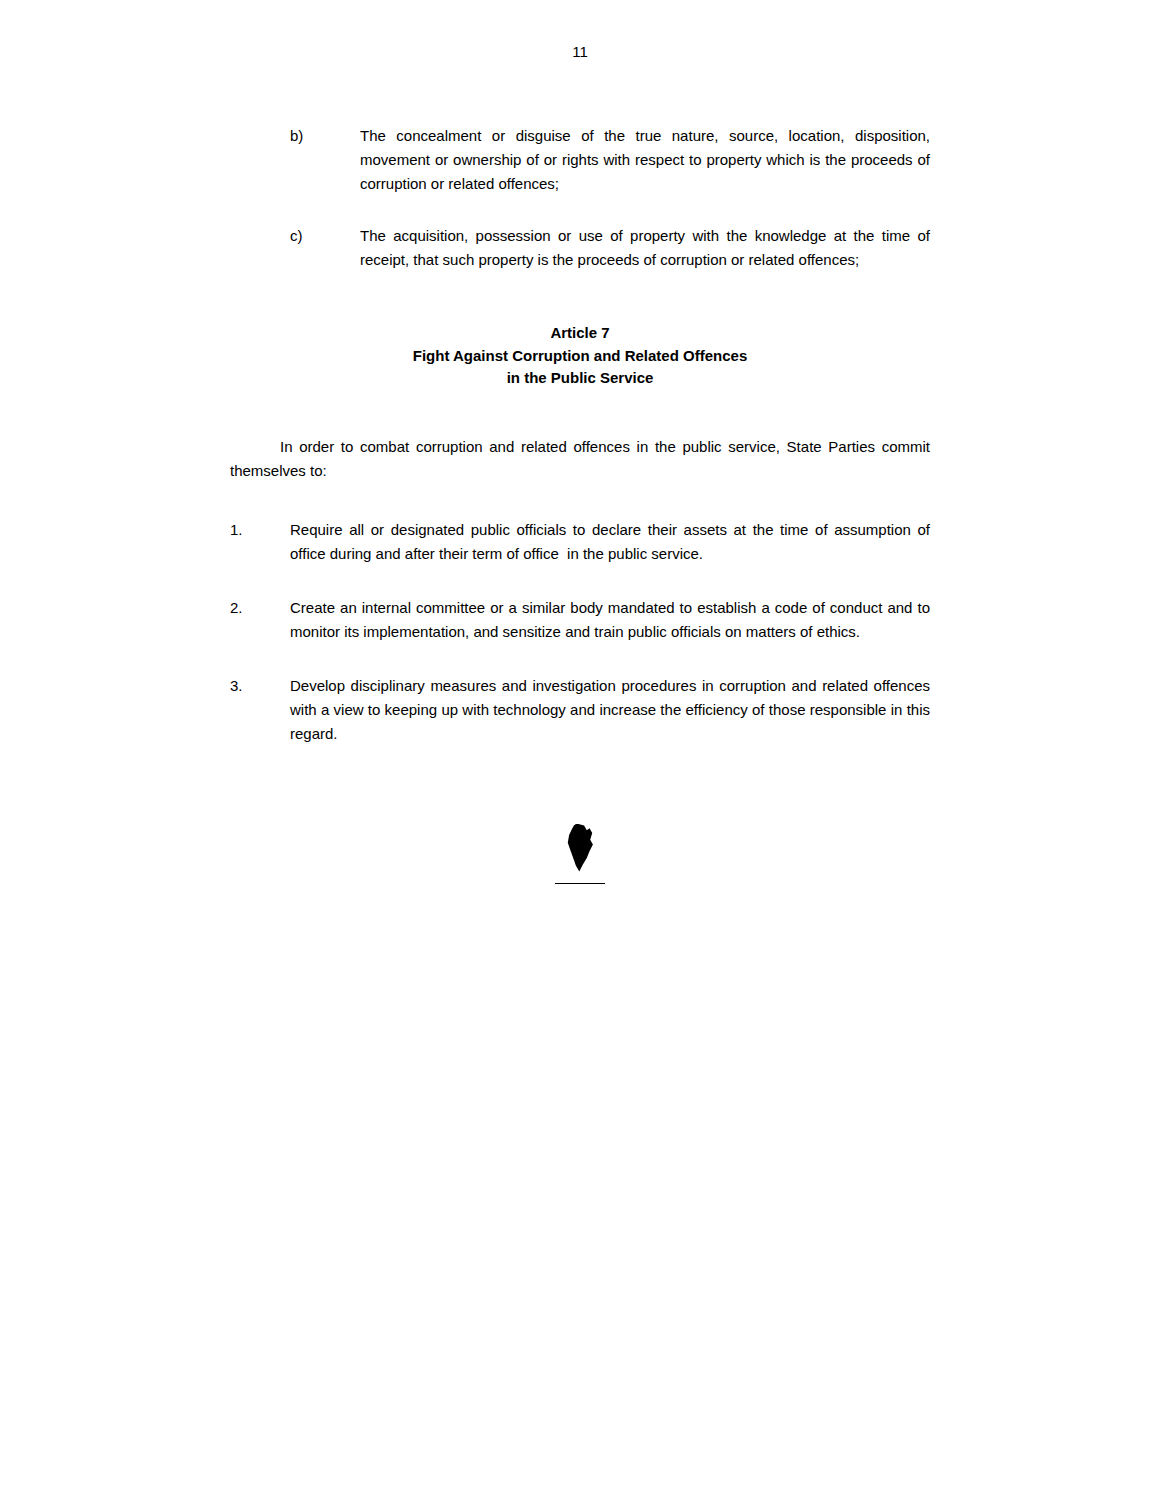11
b)
The concealment or disguise of the true nature, source, location, disposition, movement or ownership of or rights with respect to property which is the proceeds of corruption or related offences;
c)
The acquisition, possession or use of property with the knowledge at the time of receipt, that such property is the proceeds of corruption or related offences;
Article 7 Fight Against Corruption and Related Offences in the Public Service
In order to combat corruption and related offences in the public service, State Parties commit themselves to:
1.
Require all or designated public officials to declare their assets at the time of assumption of office during and after their term of office in the public service.
2.
Create an internal committee or a similar body mandated to establish a code of conduct and to monitor its implementation, and sensitize and train public officials on matters of ethics.
3.
Develop disciplinary measures and investigation procedures in corruption and related offences with a view to keeping up with technology and increase the efficiency of those responsible in this regard.